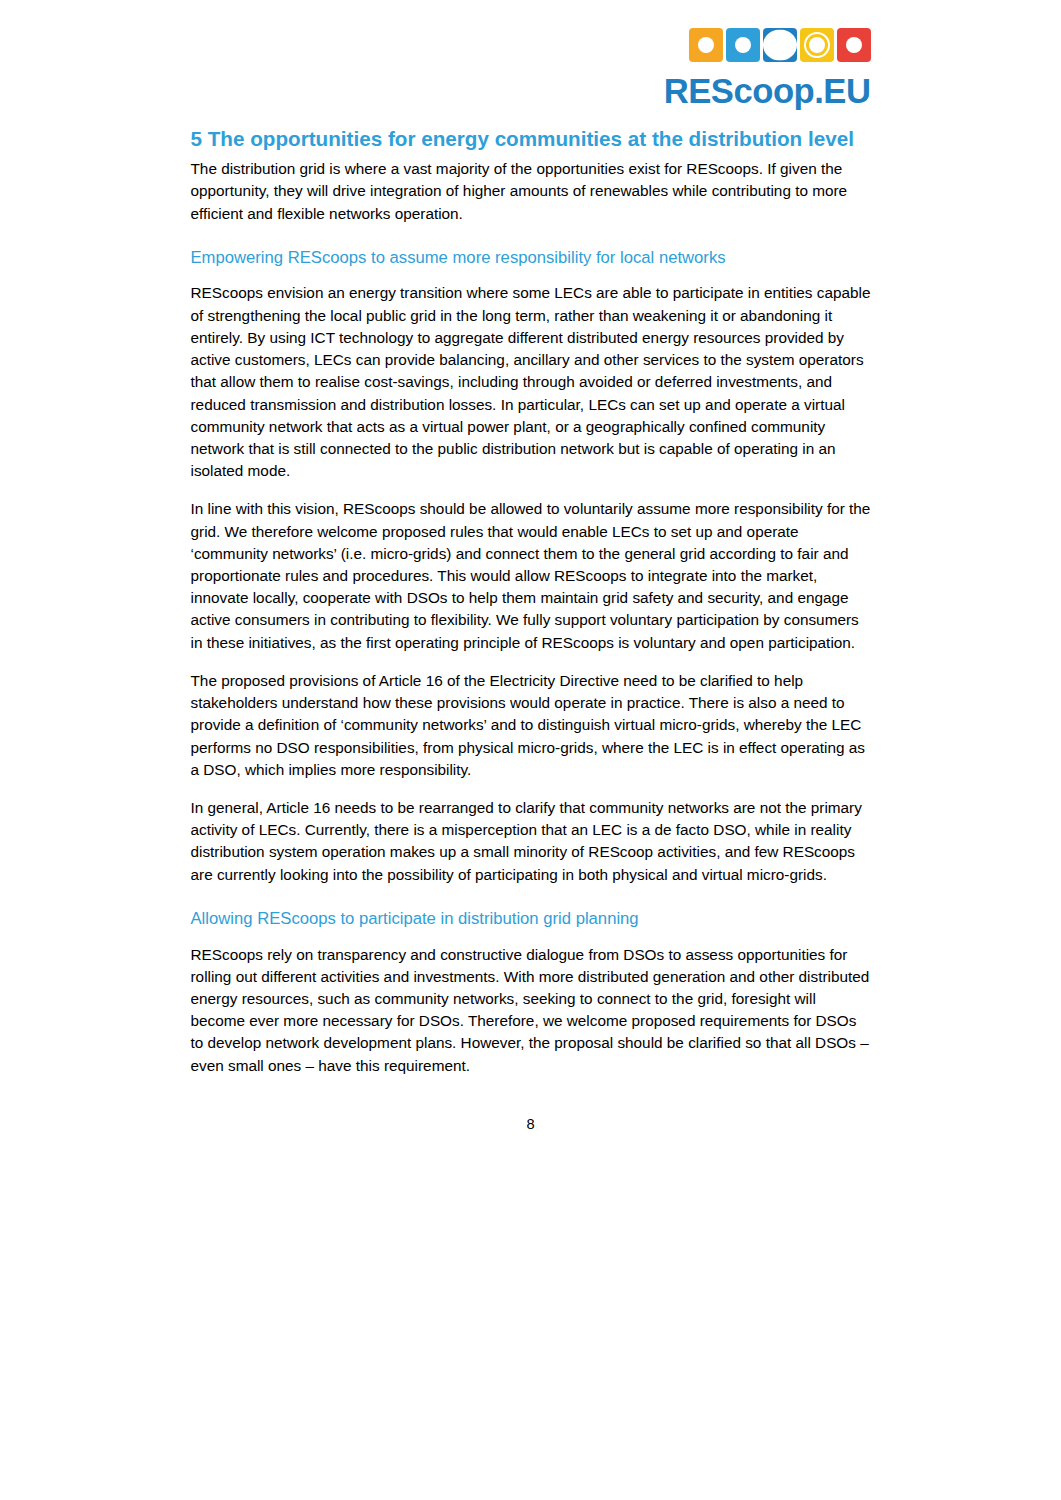REScoop.EU
5 The opportunities for energy communities at the distribution level
The distribution grid is where a vast majority of the opportunities exist for REScoops. If given the opportunity, they will drive integration of higher amounts of renewables while contributing to more efficient and flexible networks operation.
Empowering REScoops to assume more responsibility for local networks
REScoops envision an energy transition where some LECs are able to participate in entities capable of strengthening the local public grid in the long term, rather than weakening it or abandoning it entirely. By using ICT technology to aggregate different distributed energy resources provided by active customers, LECs can provide balancing, ancillary and other services to the system operators that allow them to realise cost-savings, including through avoided or deferred investments, and reduced transmission and distribution losses. In particular, LECs can set up and operate a virtual community network that acts as a virtual power plant, or a geographically confined community network that is still connected to the public distribution network but is capable of operating in an isolated mode.
In line with this vision, REScoops should be allowed to voluntarily assume more responsibility for the grid. We therefore welcome proposed rules that would enable LECs to set up and operate ‘community networks’ (i.e. micro-grids) and connect them to the general grid according to fair and proportionate rules and procedures. This would allow REScoops to integrate into the market, innovate locally, cooperate with DSOs to help them maintain grid safety and security, and engage active consumers in contributing to flexibility. We fully support voluntary participation by consumers in these initiatives, as the first operating principle of REScoops is voluntary and open participation.
The proposed provisions of Article 16 of the Electricity Directive need to be clarified to help stakeholders understand how these provisions would operate in practice. There is also a need to provide a definition of ‘community networks’ and to distinguish virtual micro-grids, whereby the LEC performs no DSO responsibilities, from physical micro-grids, where the LEC is in effect operating as a DSO, which implies more responsibility.
In general, Article 16 needs to be rearranged to clarify that community networks are not the primary activity of LECs. Currently, there is a misperception that an LEC is a de facto DSO, while in reality distribution system operation makes up a small minority of REScoop activities, and few REScoops are currently looking into the possibility of participating in both physical and virtual micro-grids.
Allowing REScoops to participate in distribution grid planning
REScoops rely on transparency and constructive dialogue from DSOs to assess opportunities for rolling out different activities and investments. With more distributed generation and other distributed energy resources, such as community networks, seeking to connect to the grid, foresight will become ever more necessary for DSOs. Therefore, we welcome proposed requirements for DSOs to develop network development plans. However, the proposal should be clarified so that all DSOs – even small ones – have this requirement.
8